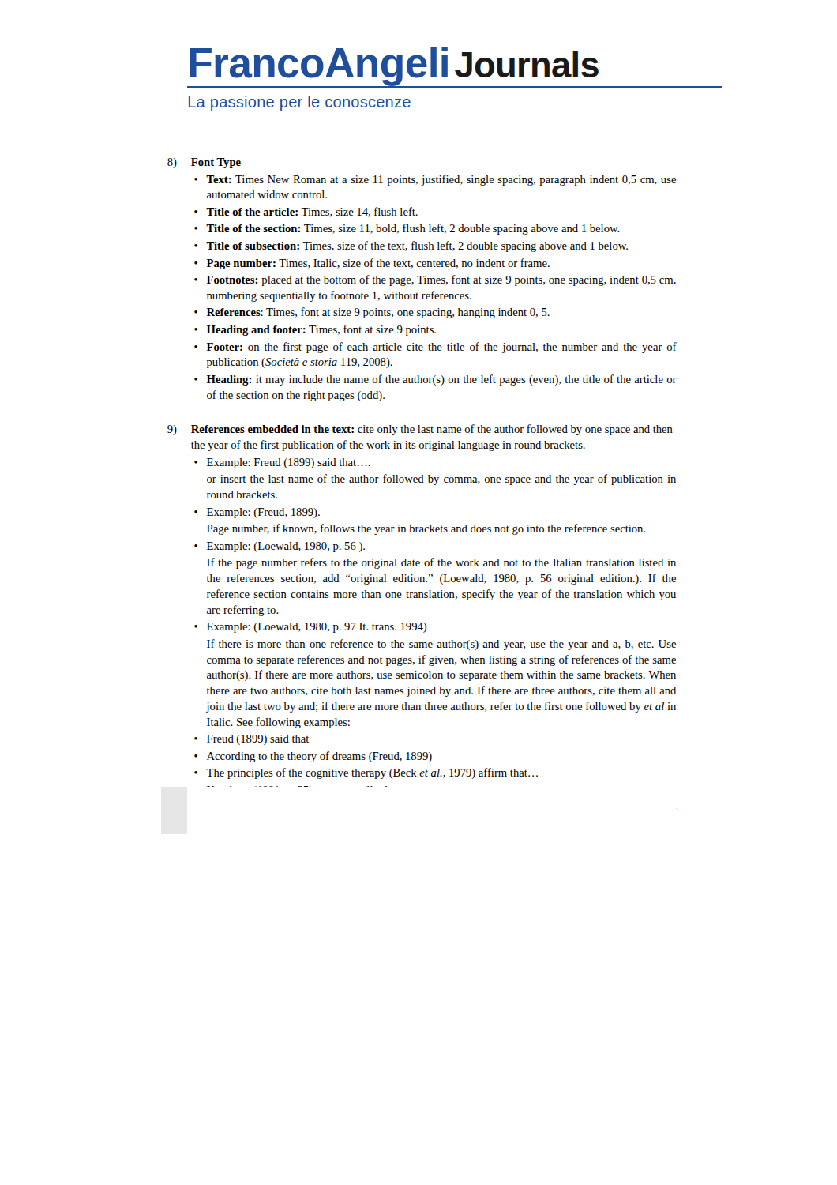FrancoAngeli Journals
La passione per le conoscenze
8) Font Type
Text: Times New Roman at a size 11 points, justified, single spacing, paragraph indent 0,5 cm, use automated widow control.
Title of the article: Times, size 14, flush left.
Title of the section: Times, size 11, bold, flush left, 2 double spacing above and 1 below.
Title of subsection: Times, size of the text, flush left, 2 double spacing above and 1 below.
Page number: Times, Italic, size of the text, centered, no indent or frame.
Footnotes: placed at the bottom of the page, Times, font at size 9 points, one spacing, indent 0,5 cm, numbering sequentially to footnote 1, without references.
References: Times, font at size 9 points, one spacing, hanging indent 0, 5.
Heading and footer: Times, font at size 9 points.
Footer: on the first page of each article cite the title of the journal, the number and the year of publication (Società e storia 119, 2008).
Heading: it may include the name of the author(s) on the left pages (even), the title of the article or of the section on the right pages (odd).
9) References embedded in the text: cite only the last name of the author followed by one space and then the year of the first publication of the work in its original language in round brackets.
Example: Freud (1899) said that….
or insert the last name of the author followed by comma, one space and the year of publication in round brackets.
Example: (Freud, 1899).
Page number, if known, follows the year in brackets and does not go into the reference section.
Example: (Loewald, 1980, p. 56 ).
If the page number refers to the original date of the work and not to the Italian translation listed in the references section, add “original edition.” (Loewald, 1980, p. 56 original edition.). If the reference section contains more than one translation, specify the year of the translation which you are referring to.
Example: (Loewald, 1980, p. 97 It. trans. 1994)
If there is more than one reference to the same author(s) and year, use the year and a, b, etc. Use comma to separate references and not pages, if given, when listing a string of references of the same author(s). If there are more authors, use semicolon to separate them within the same brackets. When there are two authors, cite both last names joined by and. If there are three authors, cite them all and join the last two by and; if there are more than three authors, refer to the first one followed by et al in Italic. See following examples:
Freud (1899) said that
According to the theory of dreams (Freud, 1899)
The principles of the cognitive therapy (Beck et al., 1979) affirm that…
Kernberg (1981, p. 35) says textually that…
Eissler (1953) wrote that «Every introduction of a parameter incurs the danger that a resistance has been temporarily eliminated without having been properly analyzed» (p. 65).